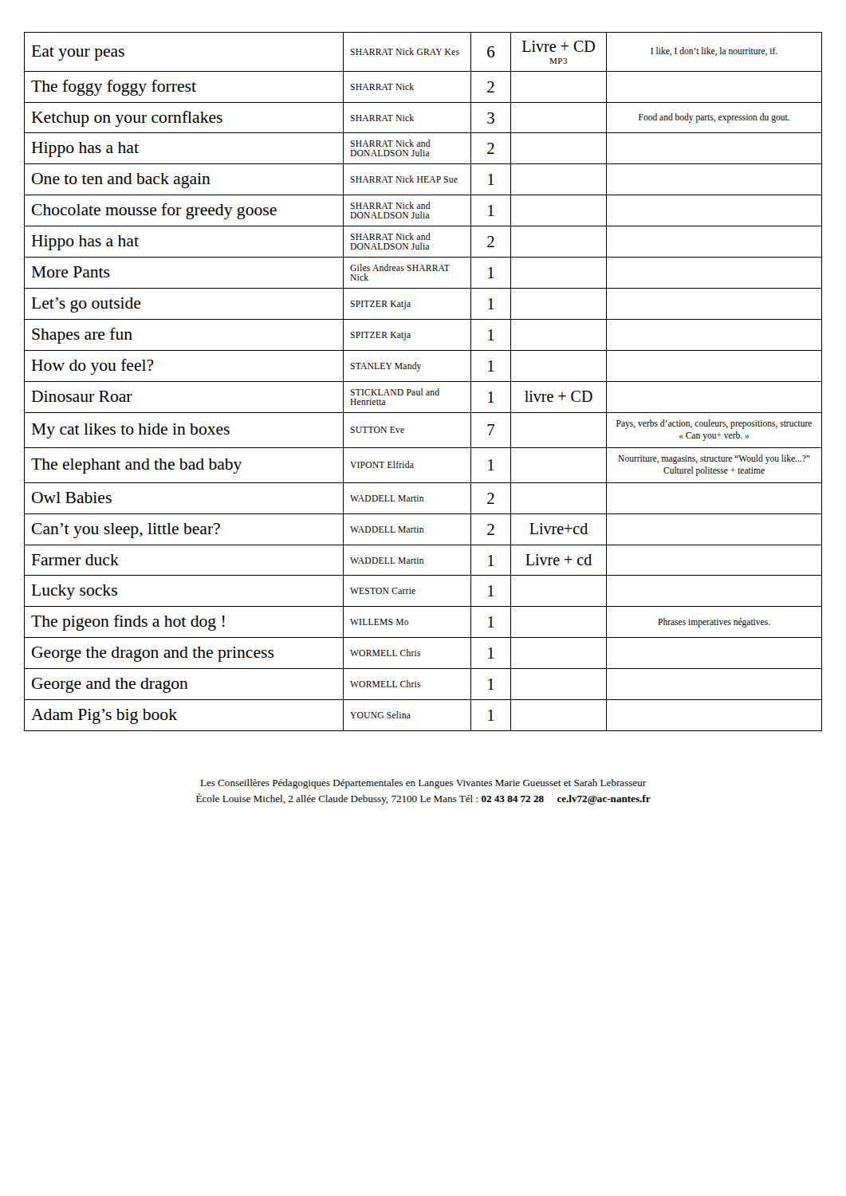| Eat your peas | SHARRAT Nick GRAY Kes | 6 | Livre + CD MP3 | I like, I don’t like, la nourriture, if. |
| The foggy foggy forrest | SHARRAT Nick | 2 | | |
| Ketchup on your cornflakes | SHARRAT Nick | 3 | | Food and body parts, expression du gout. |
| Hippo has a hat | SHARRAT Nick and DONALDSON Julia | 2 | | |
| One to ten and back again | SHARRAT Nick HEAP Sue | 1 | | |
| Chocolate mousse for greedy goose | SHARRAT Nick and DONALDSON Julia | 1 | | |
| Hippo has a hat | SHARRAT Nick and DONALDSON Julia | 2 | | |
| More Pants | Giles Andreas SHARRAT Nick | 1 | | |
| Let’s go outside | SPITZER Katja | 1 | | |
| Shapes are fun | SPITZER Katja | 1 | | |
| How do you feel? | STANLEY Mandy | 1 | | |
| Dinosaur Roar | STICKLAND Paul and Henrietta | 1 | livre + CD | |
| My cat likes to hide in boxes | SUTTON Eve | 7 | | Pays, verbs d’action, couleurs, prepositions, structure « Can you+ verb. » |
| The elephant and the bad baby | VIPONT Elfrida | 1 | | Nourriture, magasins, structure “Would you like...?” Culturel politesse + teatime |
| Owl Babies | WADDELL Martin | 2 | | |
| Can’t you sleep, little bear? | WADDELL Martin | 2 | Livre+cd | |
| Farmer duck | WADDELL Martin | 1 | Livre + cd | |
| Lucky socks | WESTON Carrie | 1 | | |
| The pigeon finds a hot dog ! | WILLEMS Mo | 1 | | Phrases imperatives négatives. |
| George the dragon and the princess | WORMELL Chris | 1 | | |
| George and the dragon | WORMELL Chris | 1 | | |
| Adam Pig’s big book | YOUNG Selina | 1 | | |
Les Conseillères Pédagogiques Départementales en Langues Vivantes Marie Gueusset et Sarah Lebrasseur
École Louise Michel, 2 allée Claude Debussy, 72100 Le Mans Tél : 02 43 84 72 28 ce.lv72@ac-nantes.fr